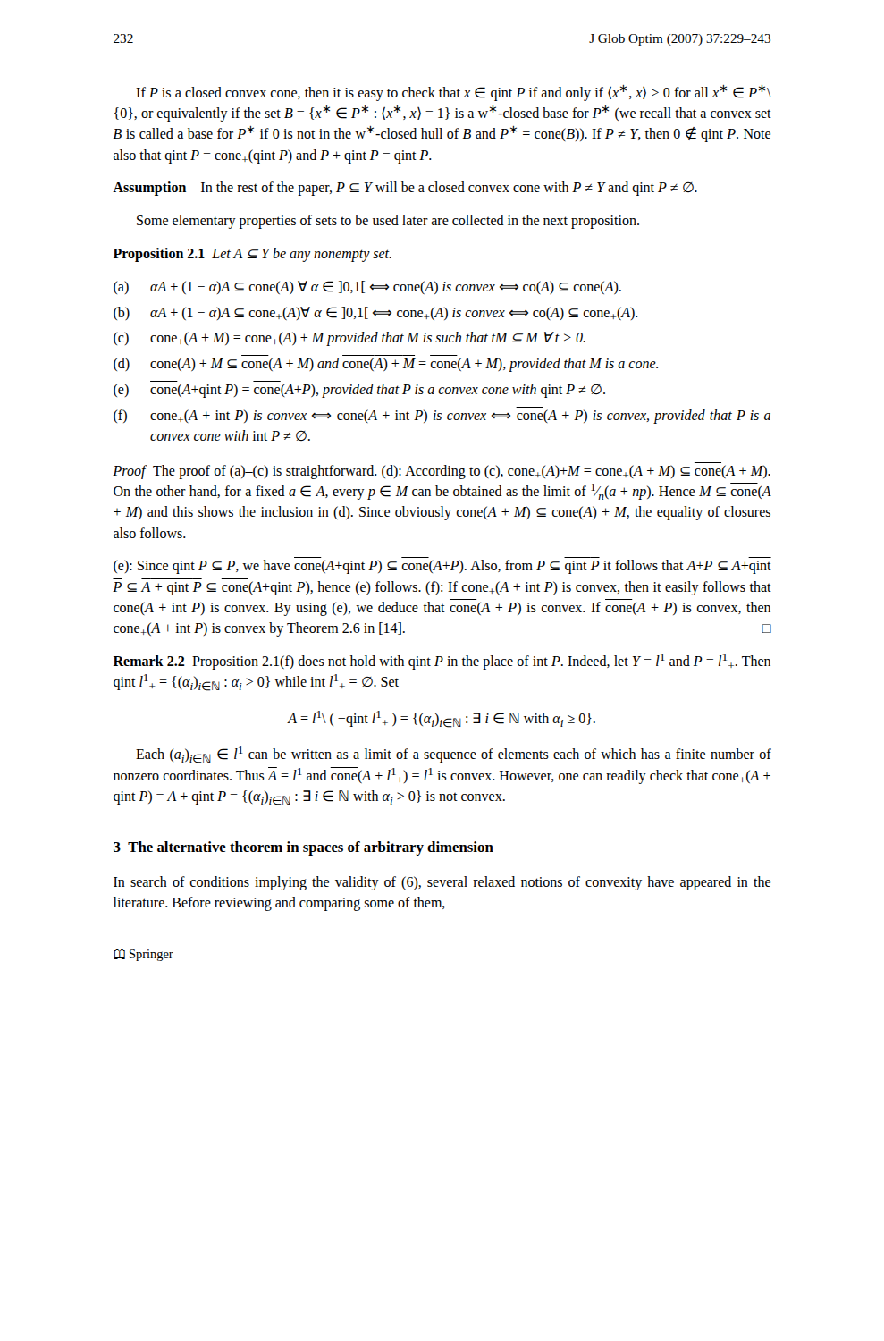232 J Glob Optim (2007) 37:229–243
If P is a closed convex cone, then it is easy to check that x ∈ qint P if and only if ⟨x∗, x⟩ > 0 for all x∗ ∈ P∗\{0}, or equivalently if the set B = {x∗ ∈ P∗ : ⟨x∗, x⟩ = 1} is a w∗-closed base for P∗ (we recall that a convex set B is called a base for P∗ if 0 is not in the w∗-closed hull of B and P∗ = cone(B)). If P ≠ Y, then 0 ∉ qint P. Note also that qint P = cone+(qint P) and P + qint P = qint P.
Assumption In the rest of the paper, P ⊆ Y will be a closed convex cone with P ≠ Y and qint P ≠ ∅.
Some elementary properties of sets to be used later are collected in the next proposition.
Proposition 2.1 Let A ⊆ Y be any nonempty set.
(a) αA + (1 − α)A ⊆ cone(A) ∀ α ∈ ]0,1[ ⟺ cone(A) is convex ⟺ co(A) ⊆ cone(A).
(b) αA + (1 − α)A ⊆ cone+(A)∀ α ∈ ]0,1[ ⟺ cone+(A) is convex ⟺ co(A) ⊆ cone+(A).
(c) cone+(A + M) = cone+(A) + M provided that M is such that tM ⊆ M ∀ t > 0.
(d) cone(A) + M ⊆ cone(A + M) and cone(A) + M = cone(A + M), provided that M is a cone.
(e) cone(A+qint P) = cone(A+P), provided that P is a convex cone with qint P ≠ ∅.
(f) cone+(A + int P) is convex ⟺ cone(A + int P) is convex ⟺ cone(A + P) is convex, provided that P is a convex cone with int P ≠ ∅.
Proof The proof of (a)–(c) is straightforward. (d): According to (c), cone+(A)+M = cone+(A + M) ⊆ cone(A + M). On the other hand, for a fixed a ∈ A, every p ∈ M can be obtained as the limit of 1⁄n(a + np). Hence M ⊆ cone(A + M) and this shows the inclusion in (d). Since obviously cone(A + M) ⊆ cone(A) + M, the equality of closures also follows.
(e): Since qint P ⊆ P, we have cone(A+qint P) ⊆ cone(A+P). Also, from P ⊆ qint P it follows that A+P ⊆ A+qint P ⊆ A + qint P ⊆ cone(A+qint P), hence (e) follows. (f): If cone+(A + int P) is convex, then it easily follows that cone(A + int P) is convex. By using (e), we deduce that cone(A + P) is convex. If cone(A + P) is convex, then cone+(A + int P) is convex by Theorem 2.6 in [14]. □
Remark 2.2 Proposition 2.1(f) does not hold with qint P in the place of int P. Indeed, let Y = l1 and P = l1+. Then qint l1+ = {(αi)i∈ℕ : αi > 0} while int l1+ = ∅. Set
A = l1\ ( −qint l1+ ) = {(αi)i∈ℕ : ∃ i ∈ ℕ with αi ≥ 0}.
Each (ai)i∈ℕ ∈ l1 can be written as a limit of a sequence of elements each of which has a finite number of nonzero coordinates. Thus A = l1 and cone(A + l1+) = l1 is convex. However, one can readily check that cone+(A + qint P) = A + qint P = {(αi)i∈ℕ : ∃ i ∈ ℕ with αi > 0} is not convex.
3 The alternative theorem in spaces of arbitrary dimension
In search of conditions implying the validity of (6), several relaxed notions of convexity have appeared in the literature. Before reviewing and comparing some of them,
🕮 Springer